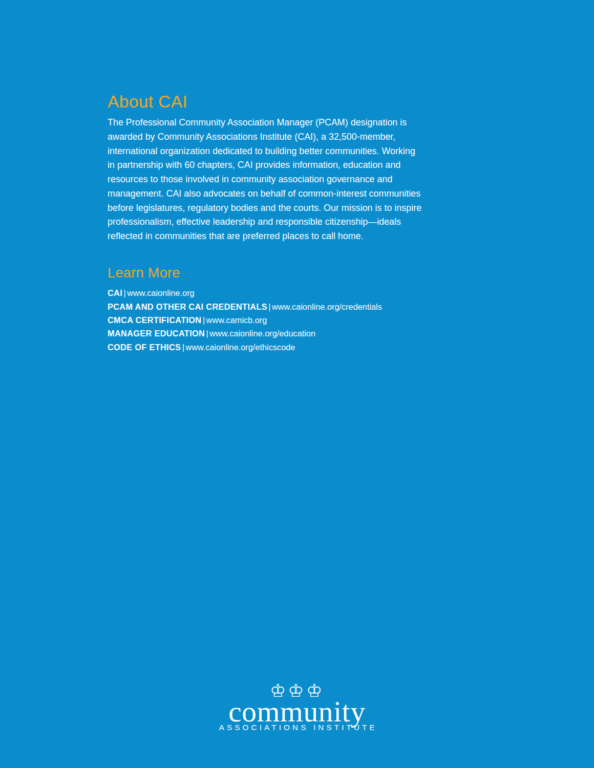About CAI
The Professional Community Association Manager (PCAM) designation is awarded by Community Associations Institute (CAI), a 32,500-member, international organization dedicated to building better communities. Working in partnership with 60 chapters, CAI provides information, education and resources to those involved in community association governance and management. CAI also advocates on behalf of common-interest communities before legislatures, regulatory bodies and the courts. Our mission is to inspire professionalism, effective leadership and responsible citizenship—ideals reflected in communities that are preferred places to call home.
Learn More
CAI|www.caionline.org
PCAM AND OTHER CAI CREDENTIALS|www.caionline.org/credentials
CMCA CERTIFICATION|www.camicb.org
MANAGER EDUCATION|www.caionline.org/education
CODE OF ETHICS|www.caionline.org/ethicscode
♔♔♔ community ASSOCIATIONS INSTITUTE